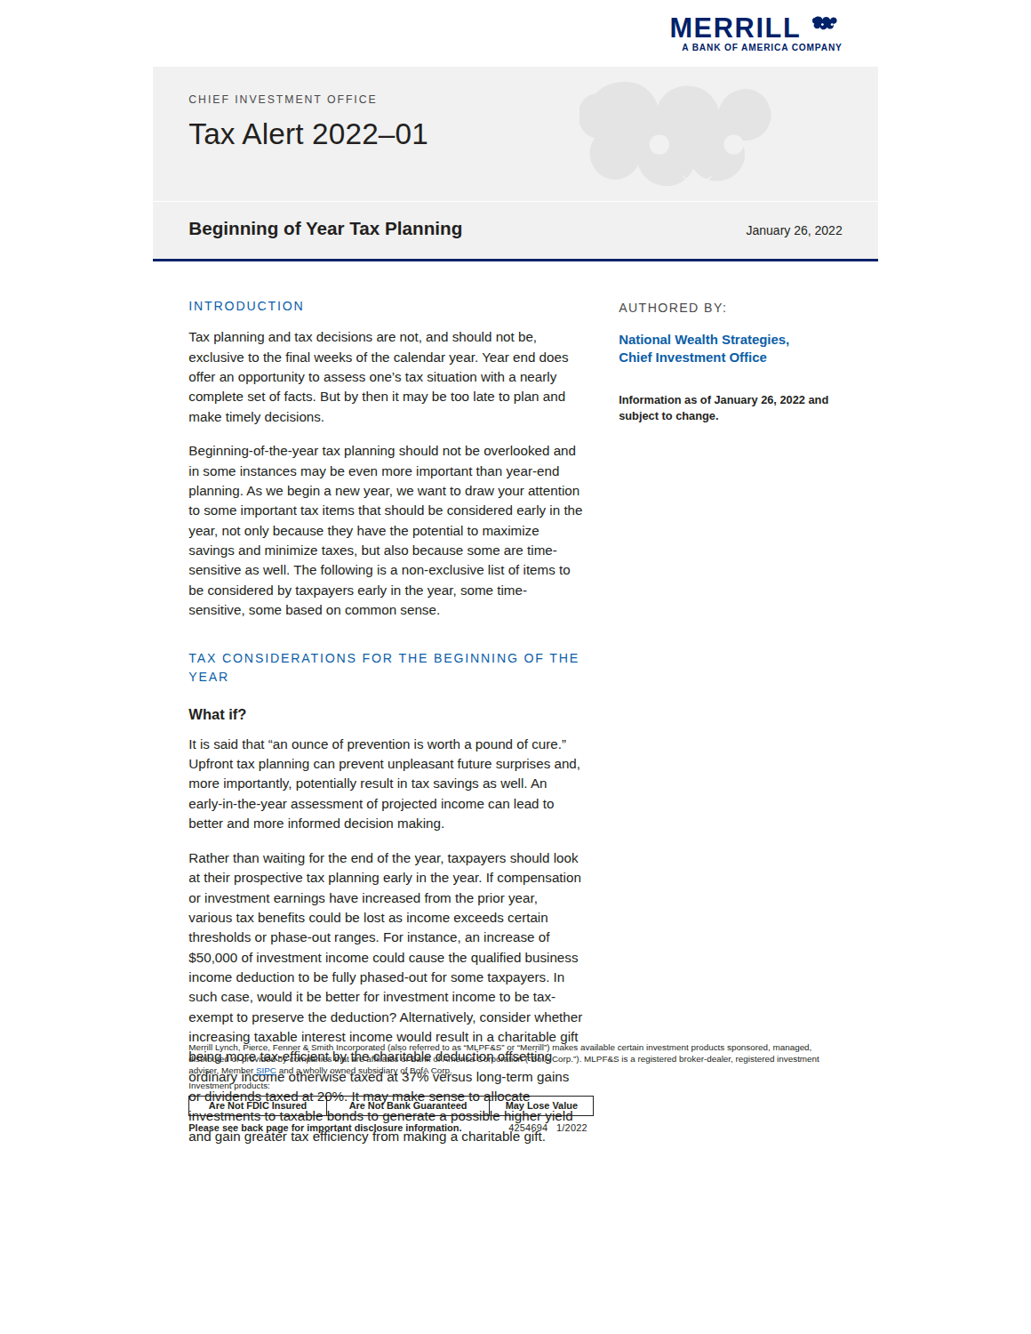MERRILL
A BANK OF AMERICA COMPANY
Chief Investment Office
Tax Alert 2022–01
Beginning of Year Tax Planning
January 26, 2022
Introduction
Tax planning and tax decisions are not, and should not be, exclusive to the final weeks of the calendar year. Year end does offer an opportunity to assess one’s tax situation with a nearly complete set of facts. But by then it may be too late to plan and make timely decisions.
Beginning-of-the-year tax planning should not be overlooked and in some instances may be even more important than year-end planning. As we begin a new year, we want to draw your attention to some important tax items that should be considered early in the year, not only because they have the potential to maximize savings and minimize taxes, but also because some are time-sensitive as well. The following is a non-exclusive list of items to be considered by taxpayers early in the year, some time-sensitive, some based on common sense.
Tax Considerations for the Beginning of the Year
What if?
It is said that “an ounce of prevention is worth a pound of cure.” Upfront tax planning can prevent unpleasant future surprises and, more importantly, potentially result in tax savings as well. An early-in-the-year assessment of projected income can lead to better and more informed decision making.
Rather than waiting for the end of the year, taxpayers should look at their prospective tax planning early in the year. If compensation or investment earnings have increased from the prior year, various tax benefits could be lost as income exceeds certain thresholds or phase-out ranges. For instance, an increase of $50,000 of investment income could cause the qualified business income deduction to be fully phased-out for some taxpayers. In such case, would it be better for investment income to be tax-exempt to preserve the deduction? Alternatively, consider whether increasing taxable interest income would result in a charitable gift being more tax-efficient by the charitable deduction offsetting ordinary income otherwise taxed at 37% versus long-term gains or dividends taxed at 20%. It may make sense to allocate investments to taxable bonds to generate a possible higher yield and gain greater tax efficiency from making a charitable gift.
Authored by:
National Wealth Strategies,
Chief Investment Office
Information as of January 26, 2022 and subject to change.
Merrill Lynch, Pierce, Fenner & Smith Incorporated (also referred to as “MLPF&S” or “Merrill”) makes available certain investment products sponsored, managed, distributed or provided by companies that are affiliates of Bank of America Corporation (“BofA Corp.”). MLPF&S is a registered broker-dealer, registered investment adviser, Member SIPC and a wholly owned subsidiary of BofA Corp.
Investment products:
| Are Not FDIC Insured | Are Not Bank Guaranteed | May Lose Value |
Please see back page for important disclosure information. 4254694 1/2022